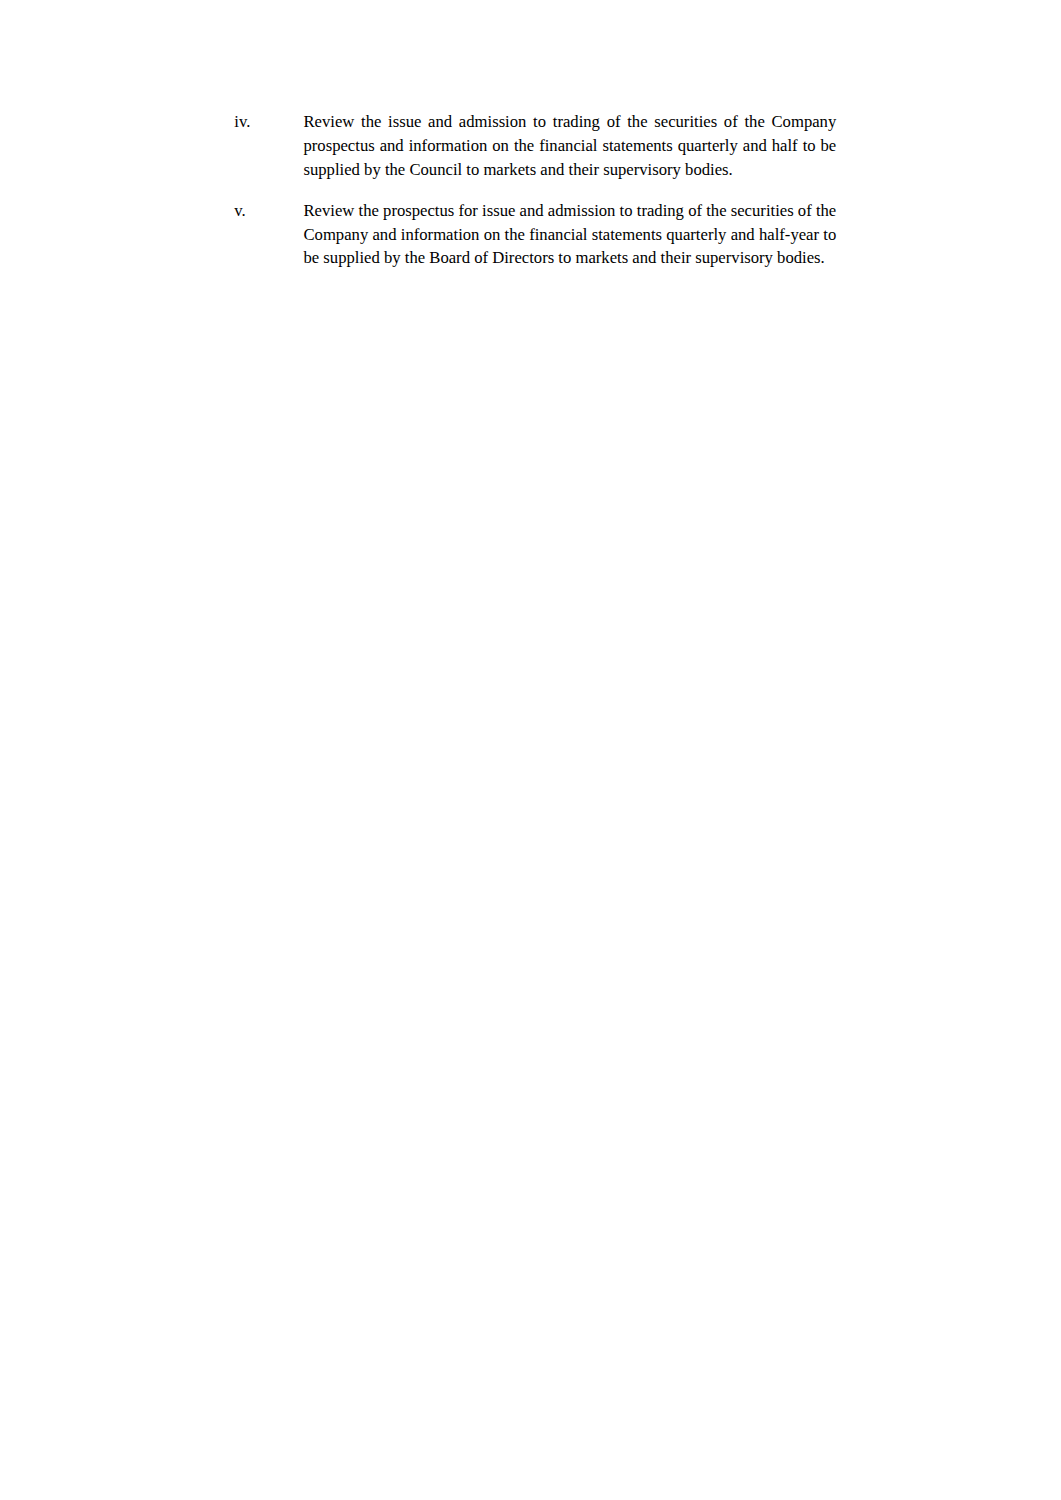iv. Review the issue and admission to trading of the securities of the Company prospectus and information on the financial statements quarterly and half to be supplied by the Council to markets and their supervisory bodies.
v. Review the prospectus for issue and admission to trading of the securities of the Company and information on the financial statements quarterly and half-year to be supplied by the Board of Directors to markets and their supervisory bodies.